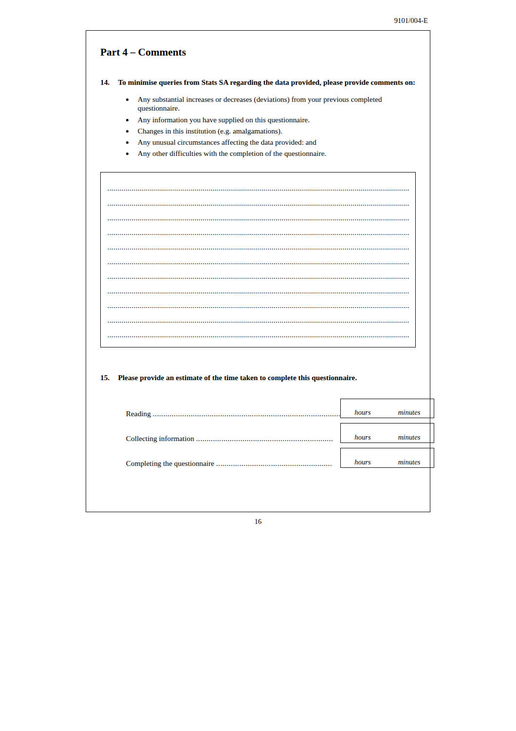9101/004-E
Part 4 – Comments
14.
To minimise queries from Stats SA regarding the data provided, please provide comments on:
Any substantial increases or decreases (deviations) from your previous completed questionnaire.
Any information you have supplied on this questionnaire.
Changes in this institution (e.g. amalgamations).
Any unusual circumstances affecting the data provided: and
Any other difficulties with the completion of the questionnaire.
..........................................................................................................................................................................
..........................................................................................................................................................................
..........................................................................................................................................................................
..........................................................................................................................................................................
..........................................................................................................................................................................
..........................................................................................................................................................................
..........................................................................................................................................................................
..........................................................................................................................................................................
..........................................................................................................................................................................
..........................................................................................................................................................................
..........................................................................................................................................................................
15.
Please provide an estimate of the time taken to complete this questionnaire.
| Reading ......................................................................................... | hours minutes |
| Collecting information ................................................................. | hours minutes |
| Completing the questionnaire ....................................................... | hours minutes |
16